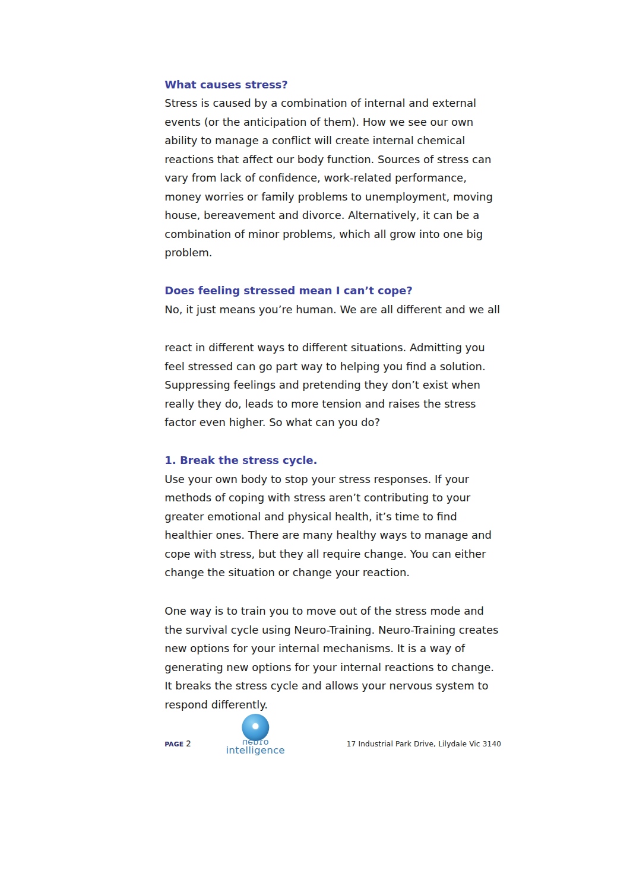What causes stress?
Stress is caused by a combination of internal and external events (or the anticipation of them). How we see our own ability to manage a conflict will create internal chemical reactions that affect our body function. Sources of stress can vary from lack of confidence, work-related performance, money worries or family problems to unemployment, moving house, bereavement and divorce. Alternatively, it can be a combination of minor problems, which all grow into one big problem.
Does feeling stressed mean I can’t cope?
No, it just means you’re human. We are all different and we all
react in different ways to different situations. Admitting you feel stressed can go part way to helping you find a solution. Suppressing feelings and pretending they don’t exist when really they do, leads to more tension and raises the stress factor even higher. So what can you do?
1. Break the stress cycle.
Use your own body to stop your stress responses. If your methods of coping with stress aren’t contributing to your greater emotional and physical health, it’s time to find healthier ones. There are many healthy ways to manage and cope with stress, but they all require change. You can either change the situation or change your reaction.
One way is to train you to move out of the stress mode and the survival cycle using Neuro-Training. Neuro-Training creates new options for your internal mechanisms. It is a way of generating new options for your internal reactions to change. It breaks the stress cycle and allows your nervous system to respond differently.
PAGE 2
oɿuǝn intelligence
17 Industrial Park Drive, Lilydale Vic 3140